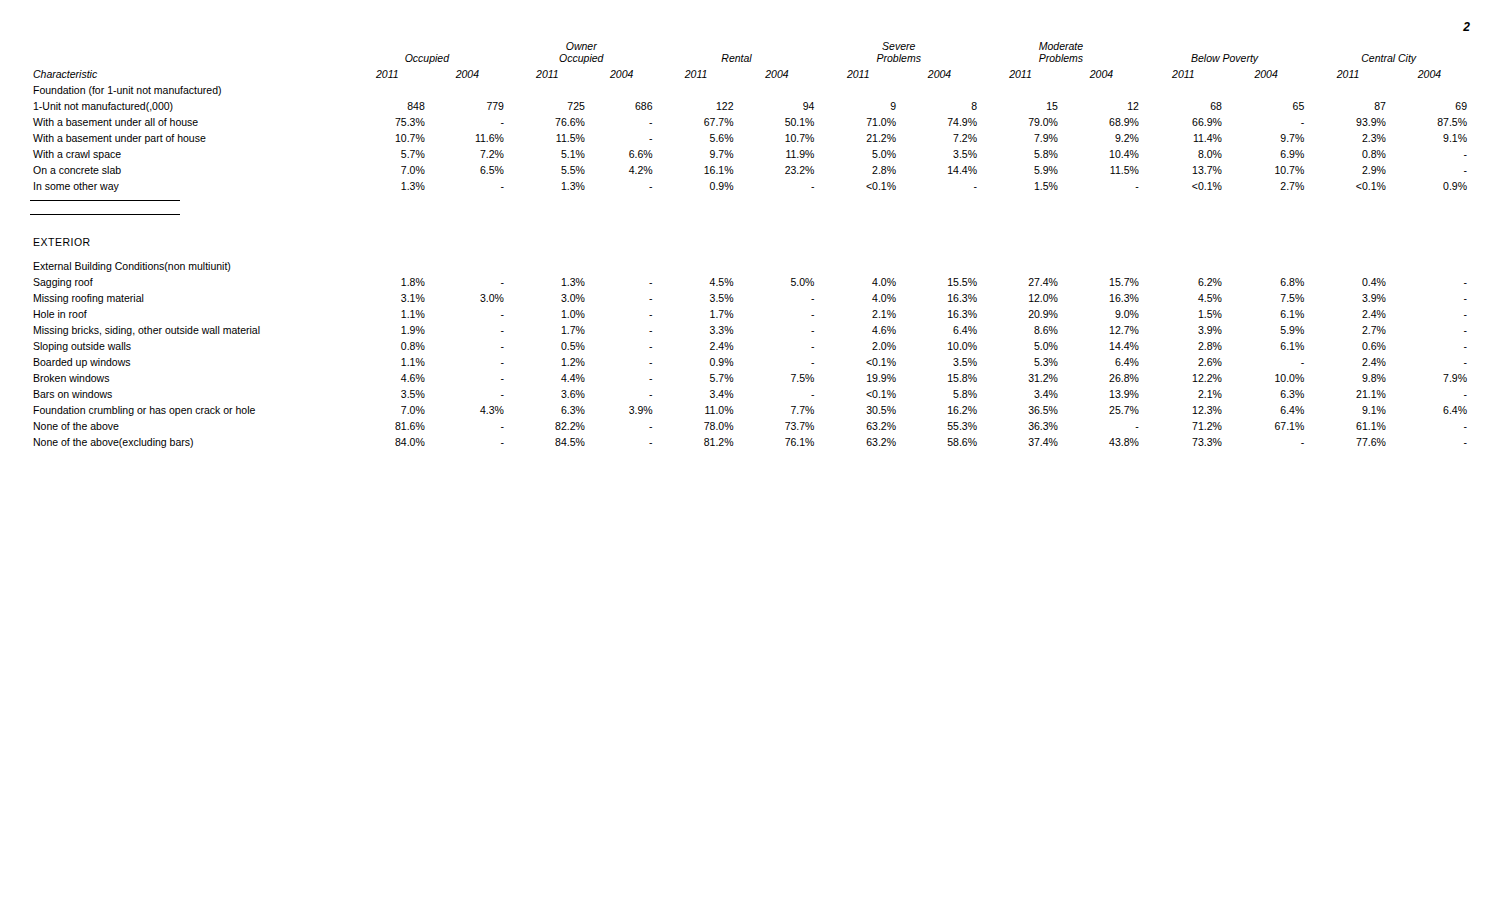2
| | Occupied | Owner Occupied | Rental | Severe Problems | Moderate Problems | Below Poverty | Central City |
| --- | --- | --- | --- | --- | --- | --- | --- |
| Characteristic | 2011 | 2004 | 2011 | 2004 | 2011 | 2004 | 2011 | 2004 | 2011 | 2004 | 2011 | 2004 | 2011 | 2004 |
| Foundation (for 1-unit not manufactured) | | | | | | | | | | | | | | |
| 1-Unit not manufactured(,000) | 848 | 779 | 725 | 686 | 122 | 94 | 9 | 8 | 15 | 12 | 68 | 65 | 87 | 69 |
| With a basement under all of house | 75.3% | - | 76.6% | - | 67.7% | 50.1% | 71.0% | 74.9% | 79.0% | 68.9% | 66.9% | - | 93.9% | 87.5% |
| With a basement under part of house | 10.7% | 11.6% | 11.5% | - | 5.6% | 10.7% | 21.2% | 7.2% | 7.9% | 9.2% | 11.4% | 9.7% | 2.3% | 9.1% |
| With a crawl space | 5.7% | 7.2% | 5.1% | 6.6% | 9.7% | 11.9% | 5.0% | 3.5% | 5.8% | 10.4% | 8.0% | 6.9% | 0.8% | - |
| On a concrete slab | 7.0% | 6.5% | 5.5% | 4.2% | 16.1% | 23.2% | 2.8% | 14.4% | 5.9% | 11.5% | 13.7% | 10.7% | 2.9% | - |
| In some other way | 1.3% | - | 1.3% | - | 0.9% | - | <0.1% | - | 1.5% | - | <0.1% | 2.7% | <0.1% | 0.9% |
| EXTERIOR | | | | | | | | | | | | | | |
| External Building Conditions(non multiunit) | | | | | | | | | | | | | | |
| Sagging roof | 1.8% | - | 1.3% | - | 4.5% | 5.0% | 4.0% | 15.5% | 27.4% | 15.7% | 6.2% | 6.8% | 0.4% | - |
| Missing roofing material | 3.1% | 3.0% | 3.0% | - | 3.5% | - | 4.0% | 16.3% | 12.0% | 16.3% | 4.5% | 7.5% | 3.9% | - |
| Hole in roof | 1.1% | - | 1.0% | - | 1.7% | - | 2.1% | 16.3% | 20.9% | 9.0% | 1.5% | 6.1% | 2.4% | - |
| Missing bricks, siding, other outside wall material | 1.9% | - | 1.7% | - | 3.3% | - | 4.6% | 6.4% | 8.6% | 12.7% | 3.9% | 5.9% | 2.7% | - |
| Sloping outside walls | 0.8% | - | 0.5% | - | 2.4% | - | 2.0% | 10.0% | 5.0% | 14.4% | 2.8% | 6.1% | 0.6% | - |
| Boarded up windows | 1.1% | - | 1.2% | - | 0.9% | - | <0.1% | 3.5% | 5.3% | 6.4% | 2.6% | - | 2.4% | - |
| Broken windows | 4.6% | - | 4.4% | - | 5.7% | 7.5% | 19.9% | 15.8% | 31.2% | 26.8% | 12.2% | 10.0% | 9.8% | 7.9% |
| Bars on windows | 3.5% | - | 3.6% | - | 3.4% | - | <0.1% | 5.8% | 3.4% | 13.9% | 2.1% | 6.3% | 21.1% | - |
| Foundation crumbling or has open crack or hole | 7.0% | 4.3% | 6.3% | 3.9% | 11.0% | 7.7% | 30.5% | 16.2% | 36.5% | 25.7% | 12.3% | 6.4% | 9.1% | 6.4% |
| None of the above | 81.6% | - | 82.2% | - | 78.0% | 73.7% | 63.2% | 55.3% | 36.3% | - | 71.2% | 67.1% | 61.1% | - |
| None of the above(excluding bars) | 84.0% | - | 84.5% | - | 81.2% | 76.1% | 63.2% | 58.6% | 37.4% | 43.8% | 73.3% | - | 77.6% | - |